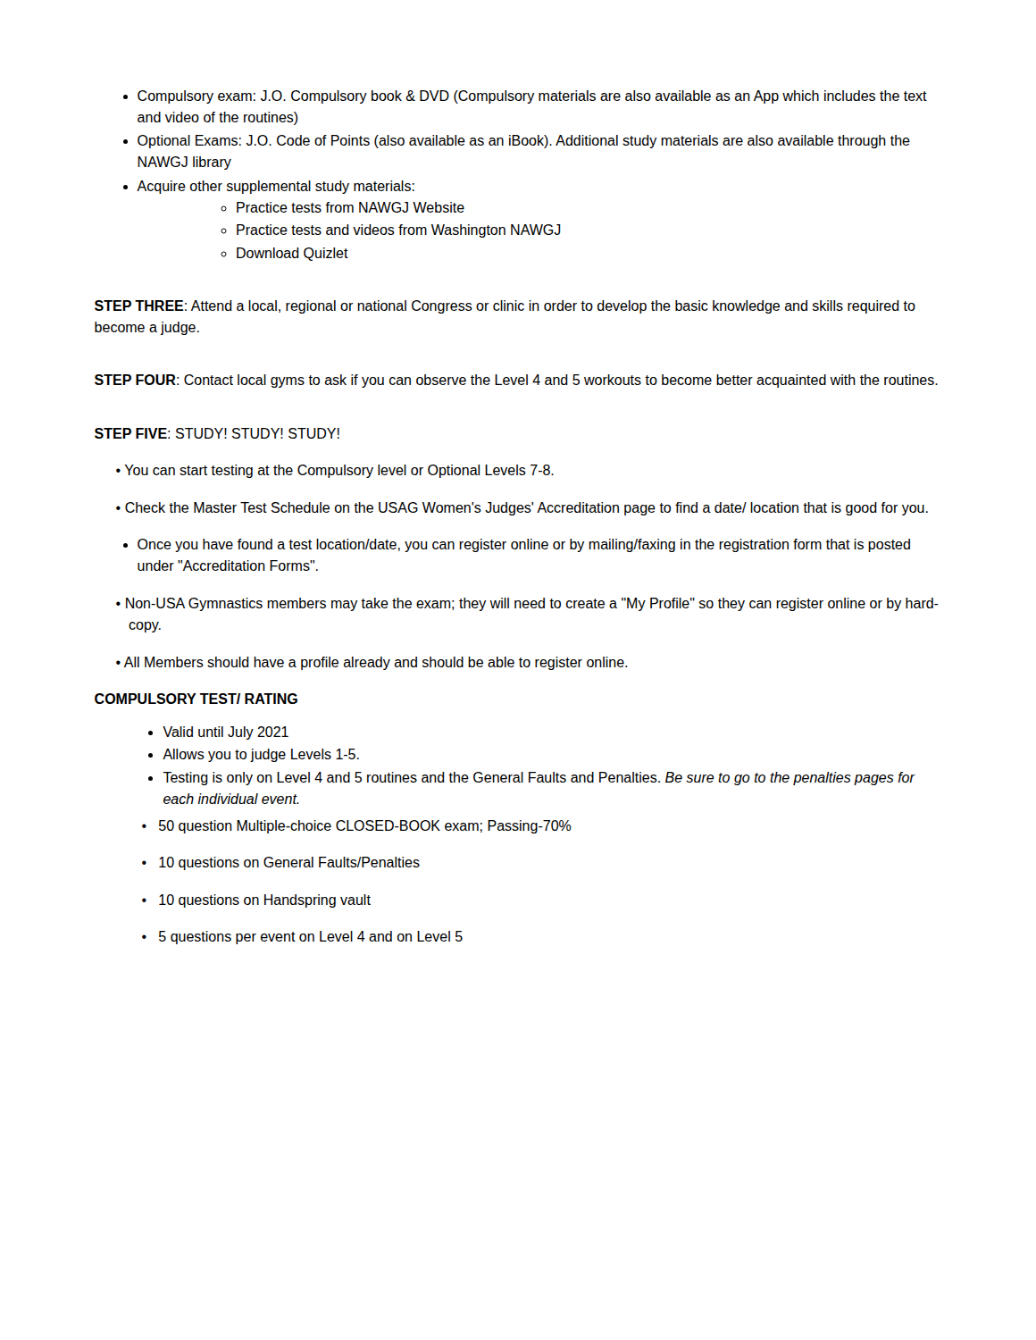Compulsory exam: J.O. Compulsory book & DVD (Compulsory materials are also available as an App which includes the text and video of the routines)
Optional Exams: J.O. Code of Points (also available as an iBook). Additional study materials are also available through the NAWGJ library
Acquire other supplemental study materials:
Practice tests from NAWGJ Website
Practice tests and videos from Washington NAWGJ
Download Quizlet
STEP THREE: Attend a local, regional or national Congress or clinic in order to develop the basic knowledge and skills required to become a judge.
STEP FOUR: Contact local gyms to ask if you can observe the Level 4 and 5 workouts to become better acquainted with the routines.
STEP FIVE: STUDY! STUDY! STUDY!
• You can start testing at the Compulsory level or Optional Levels 7-8.
• Check the Master Test Schedule on the USAG Women's Judges' Accreditation page to find a date/ location that is good for you.
Once you have found a test location/date, you can register online or by mailing/faxing in the registration form that is posted under "Accreditation Forms".
• Non-USA Gymnastics members may take the exam; they will need to create a "My Profile" so they can register online or by hard-copy.
• All Members should have a profile already and should be able to register online.
COMPULSORY TEST/ RATING
Valid until July 2021
Allows you to judge Levels 1-5.
Testing is only on Level 4 and 5 routines and the General Faults and Penalties. Be sure to go to the penalties pages for each individual event.
• 50 question Multiple-choice CLOSED-BOOK exam; Passing-70%
• 10 questions on General Faults/Penalties
• 10 questions on Handspring vault
• 5 questions per event on Level 4 and on Level 5